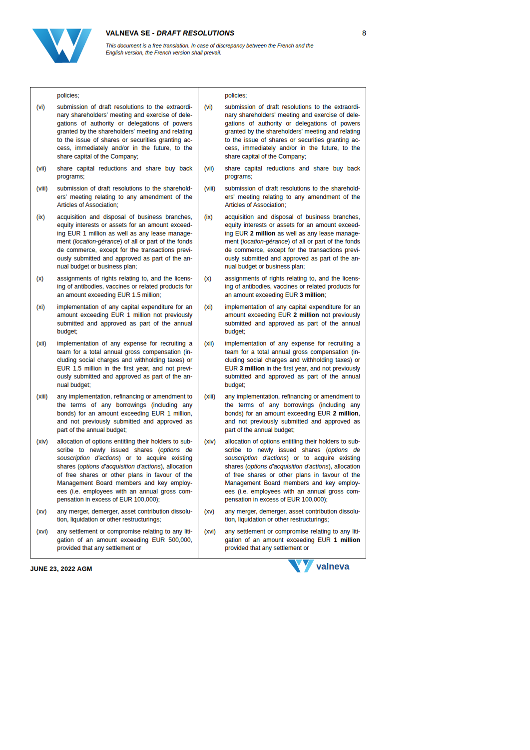8
VALNEVA SE - DRAFT RESOLUTIONS
This document is a free translation. In case of discrepancy between the French and the English version, the French version shall prevail.
| policies; (vi) submission of draft resolutions to the extraordinary shareholders' meeting and exercise of delegations of authority or delegations of powers granted by the shareholders' meeting and relating to the issue of shares or securities granting access, immediately and/or in the future, to the share capital of the Company; (vii) share capital reductions and share buy back programs; (viii) submission of draft resolutions to the shareholders' meeting relating to any amendment of the Articles of Association; (ix) acquisition and disposal of business branches, equity interests or assets for an amount exceeding EUR 1 million as well as any lease management ( location-gérance ) of all or part of the fonds de commerce, except for the transactions previously submitted and approved as part of the annual budget or business plan; (x) assignments of rights relating to, and the licensing of antibodies, vaccines or related products for an amount exceeding EUR 1.5 million; (xi) implementation of any capital expenditure for an amount exceeding EUR 1 million not previously submitted and approved as part of the annual budget; (xii) implementation of any expense for recruiting a team for a total annual gross compensation (including social charges and withholding taxes) or EUR 1.5 million in the first year, and not previously submitted and approved as part of the annual budget; (xiii) any implementation, refinancing or amendment to the terms of any borrowings (including any bonds) for an amount exceeding EUR 1 million, and not previously submitted and approved as part of the annual budget; (xiv) allocation of options entitling their holders to subscribe to newly issued shares ( options de souscription d'actions ) or to acquire existing shares ( options d'acquisition d'actions ), allocation of free shares or other plans in favour of the Management Board members and key employees (i.e. employees with an annual gross compensation in excess of EUR 100,000); (xv) any merger, demerger, asset contribution dissolution, liquidation or other restructurings; (xvi) any settlement or compromise relating to any litigation of an amount exceeding EUR 500,000, provided that any settlement or | policies; (vi) submission of draft resolutions to the extraordinary shareholders' meeting and exercise of delegations of authority or delegations of powers granted by the shareholders' meeting and relating to the issue of shares or securities granting access, immediately and/or in the future, to the share capital of the Company; (vii) share capital reductions and share buy back programs; (viii) submission of draft resolutions to the shareholders' meeting relating to any amendment of the Articles of Association; (ix) acquisition and disposal of business branches, equity interests or assets for an amount exceeding EUR 2 million as well as any lease management ( location-gérance ) of all or part of the fonds de commerce, except for the transactions previously submitted and approved as part of the annual budget or business plan; (x) assignments of rights relating to, and the licensing of antibodies, vaccines or related products for an amount exceeding EUR 3 million ; (xi) implementation of any capital expenditure for an amount exceeding EUR 2 million not previously submitted and approved as part of the annual budget; (xii) implementation of any expense for recruiting a team for a total annual gross compensation (including social charges and withholding taxes) or EUR 3 million in the first year, and not previously submitted and approved as part of the annual budget; (xiii) any implementation, refinancing or amendment to the terms of any borrowings (including any bonds) for an amount exceeding EUR 2 million , and not previously submitted and approved as part of the annual budget; (xiv) allocation of options entitling their holders to subscribe to newly issued shares ( options de souscription d'actions ) or to acquire existing shares ( options d'acquisition d'actions ), allocation of free shares or other plans in favour of the Management Board members and key employees (i.e. employees with an annual gross compensation in excess of EUR 100,000); (xv) any merger, demerger, asset contribution dissolution, liquidation or other restructurings; (xvi) any settlement or compromise relating to any litigation of an amount exceeding EUR 1 million provided that any settlement or |
JUNE 23, 2022 AGM
valneva